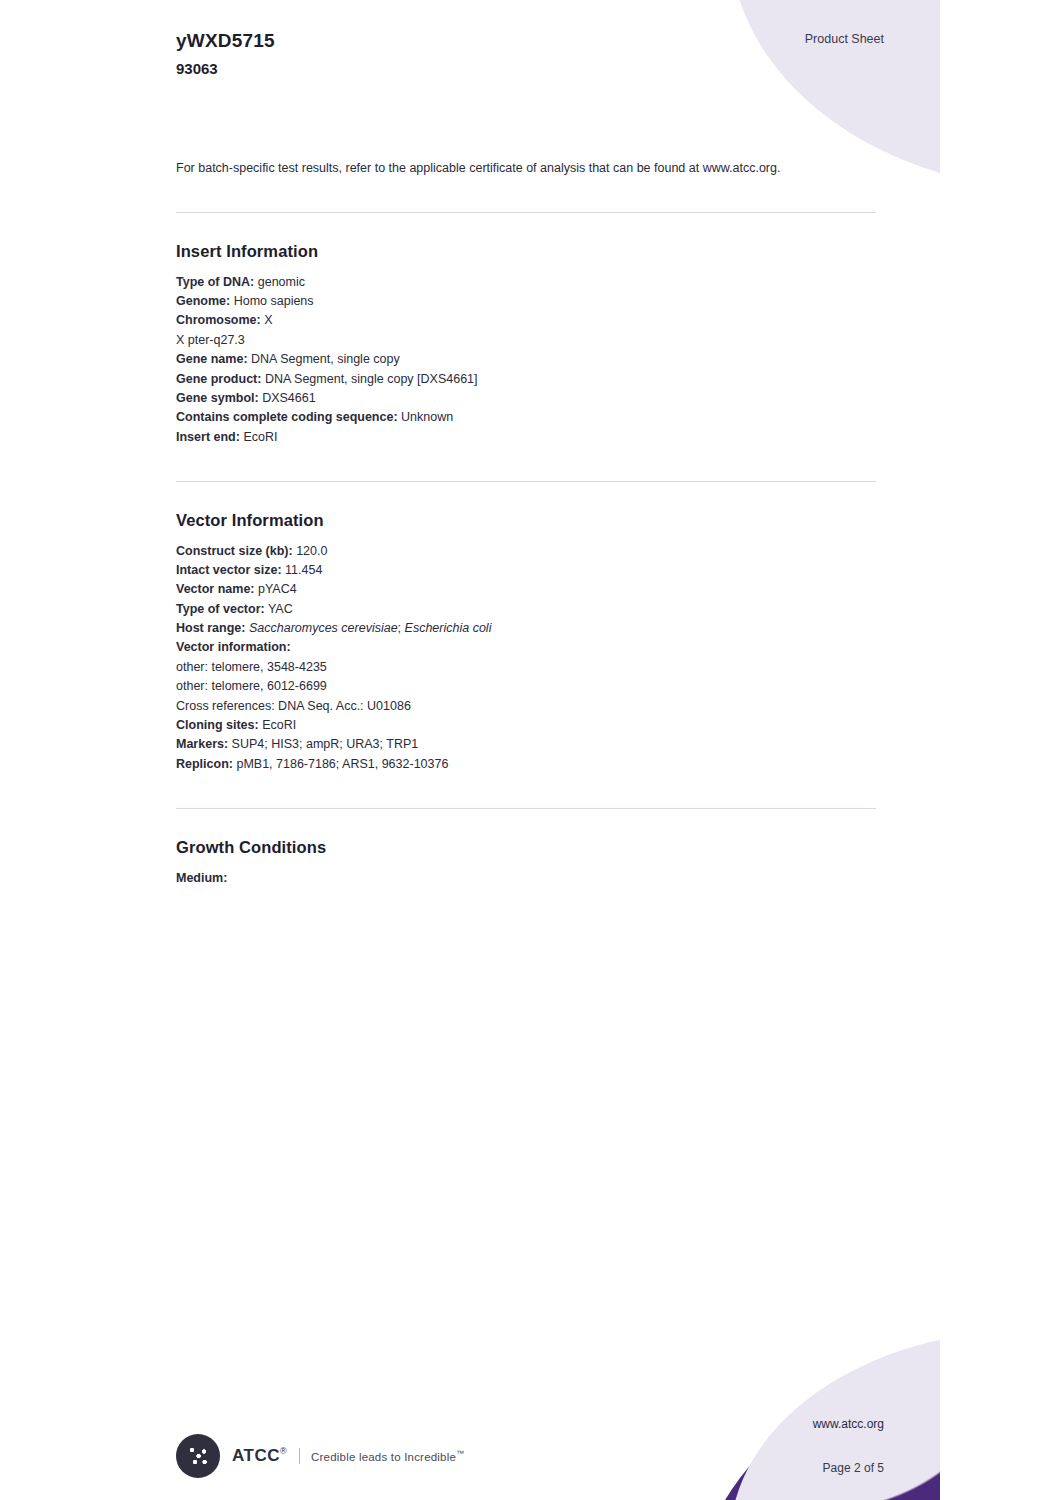yWXD5715
93063
Product Sheet
For batch-specific test results, refer to the applicable certificate of analysis that can be found at www.atcc.org.
Insert Information
Type of DNA: genomic
Genome: Homo sapiens
Chromosome: X
X pter-q27.3
Gene name: DNA Segment, single copy
Gene product: DNA Segment, single copy [DXS4661]
Gene symbol: DXS4661
Contains complete coding sequence: Unknown
Insert end: EcoRI
Vector Information
Construct size (kb): 120.0
Intact vector size: 11.454
Vector name: pYAC4
Type of vector: YAC
Host range: Saccharomyces cerevisiae; Escherichia coli
Vector information:
other: telomere, 3548-4235
other: telomere, 6012-6699
Cross references: DNA Seq. Acc.: U01086
Cloning sites: EcoRI
Markers: SUP4; HIS3; ampR; URA3; TRP1
Replicon: pMB1, 7186-7186; ARS1, 9632-10376
Growth Conditions
Medium:
ATCC® Credible leads to Incredible™
www.atcc.org
Page 2 of 5